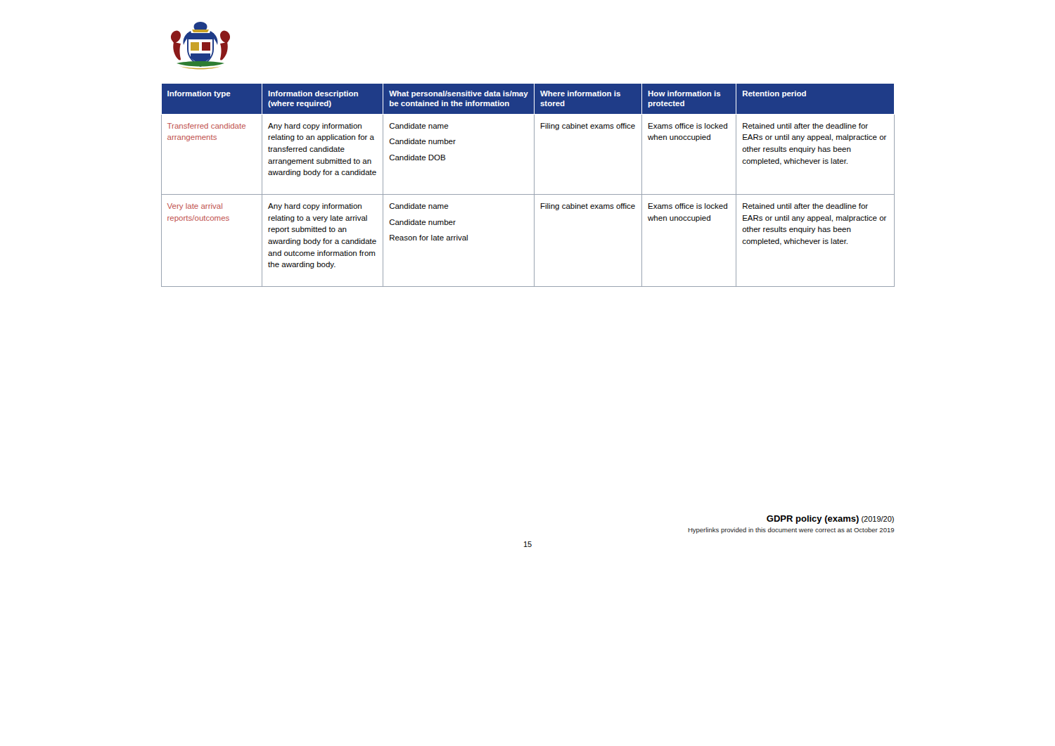| Information type | Information description (where required) | What personal/sensitive data is/may be contained in the information | Where information is stored | How information is protected | Retention period |
| --- | --- | --- | --- | --- | --- |
| Transferred candidate arrangements | Any hard copy information relating to an application for a transferred candidate arrangement submitted to an awarding body for a candidate | Candidate name Candidate number Candidate DOB | Filing cabinet exams office | Exams office is locked when unoccupied | Retained until after the deadline for EARs or until any appeal, malpractice or other results enquiry has been completed, whichever is later. |
| Very late arrival reports/outcomes | Any hard copy information relating to a very late arrival report submitted to an awarding body for a candidate and outcome information from the awarding body. | Candidate name Candidate number Reason for late arrival | Filing cabinet exams office | Exams office is locked when unoccupied | Retained until after the deadline for EARs or until any appeal, malpractice or other results enquiry has been completed, whichever is later. |
GDPR policy (exams) (2019/20)
Hyperlinks provided in this document were correct as at October 2019
15